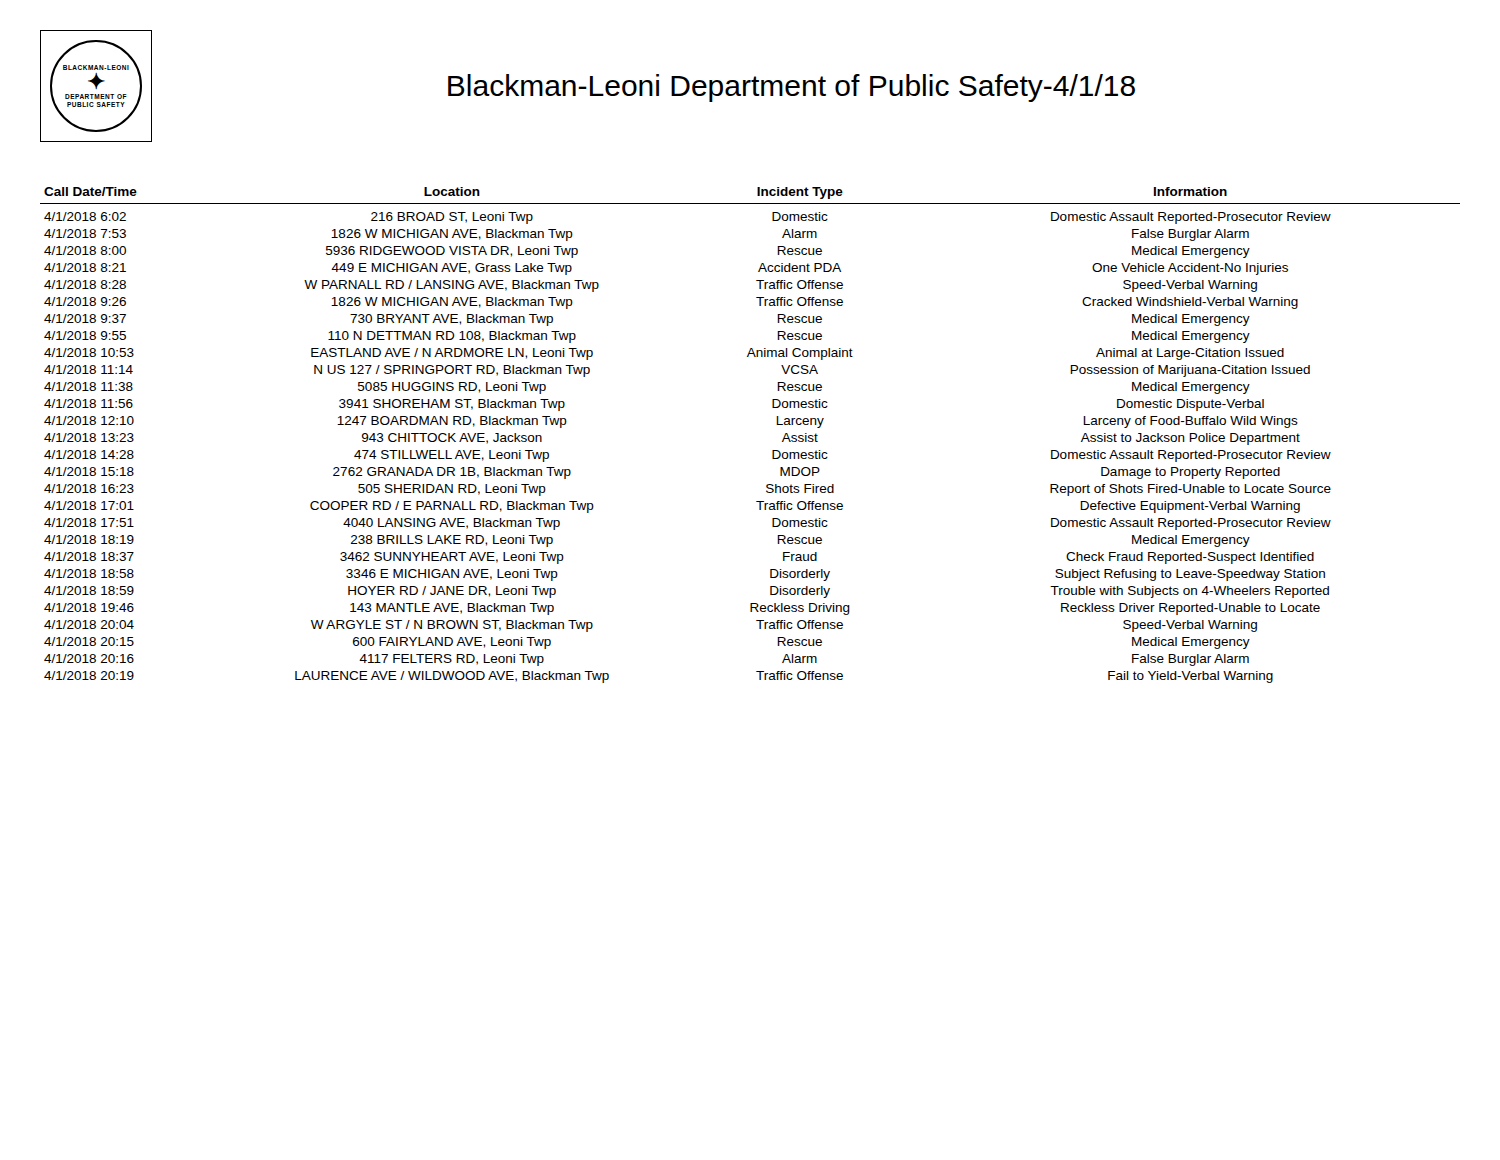BLACKMAN-LEONI
✦
DEPARTMENT OF
PUBLIC SAFETY
Blackman-Leoni Department of Public Safety-4/1/18
| Call Date/Time | Location | Incident Type | Information |
| --- | --- | --- | --- |
| 4/1/2018 6:02 | 216 BROAD ST, Leoni Twp | Domestic | Domestic Assault Reported-Prosecutor Review |
| 4/1/2018 7:53 | 1826 W MICHIGAN AVE, Blackman Twp | Alarm | False Burglar Alarm |
| 4/1/2018 8:00 | 5936 RIDGEWOOD VISTA DR, Leoni Twp | Rescue | Medical Emergency |
| 4/1/2018 8:21 | 449 E MICHIGAN AVE, Grass Lake Twp | Accident PDA | One Vehicle Accident-No Injuries |
| 4/1/2018 8:28 | W PARNALL RD / LANSING AVE, Blackman Twp | Traffic Offense | Speed-Verbal Warning |
| 4/1/2018 9:26 | 1826 W MICHIGAN AVE, Blackman Twp | Traffic Offense | Cracked Windshield-Verbal Warning |
| 4/1/2018 9:37 | 730 BRYANT AVE, Blackman Twp | Rescue | Medical Emergency |
| 4/1/2018 9:55 | 110 N DETTMAN RD 108, Blackman Twp | Rescue | Medical Emergency |
| 4/1/2018 10:53 | EASTLAND AVE / N ARDMORE LN, Leoni Twp | Animal Complaint | Animal at Large-Citation Issued |
| 4/1/2018 11:14 | N US 127 / SPRINGPORT RD, Blackman Twp | VCSA | Possession of Marijuana-Citation Issued |
| 4/1/2018 11:38 | 5085 HUGGINS RD, Leoni Twp | Rescue | Medical Emergency |
| 4/1/2018 11:56 | 3941 SHOREHAM ST, Blackman Twp | Domestic | Domestic Dispute-Verbal |
| 4/1/2018 12:10 | 1247 BOARDMAN RD, Blackman Twp | Larceny | Larceny of Food-Buffalo Wild Wings |
| 4/1/2018 13:23 | 943 CHITTOCK AVE, Jackson | Assist | Assist to Jackson Police Department |
| 4/1/2018 14:28 | 474 STILLWELL AVE, Leoni Twp | Domestic | Domestic Assault Reported-Prosecutor Review |
| 4/1/2018 15:18 | 2762 GRANADA DR 1B, Blackman Twp | MDOP | Damage to Property Reported |
| 4/1/2018 16:23 | 505 SHERIDAN RD, Leoni Twp | Shots Fired | Report of Shots Fired-Unable to Locate Source |
| 4/1/2018 17:01 | COOPER RD / E PARNALL RD, Blackman Twp | Traffic Offense | Defective Equipment-Verbal Warning |
| 4/1/2018 17:51 | 4040 LANSING AVE, Blackman Twp | Domestic | Domestic Assault Reported-Prosecutor Review |
| 4/1/2018 18:19 | 238 BRILLS LAKE RD, Leoni Twp | Rescue | Medical Emergency |
| 4/1/2018 18:37 | 3462 SUNNYHEART AVE, Leoni Twp | Fraud | Check Fraud Reported-Suspect Identified |
| 4/1/2018 18:58 | 3346 E MICHIGAN AVE, Leoni Twp | Disorderly | Subject Refusing to Leave-Speedway Station |
| 4/1/2018 18:59 | HOYER RD / JANE DR, Leoni Twp | Disorderly | Trouble with Subjects on 4-Wheelers Reported |
| 4/1/2018 19:46 | 143 MANTLE AVE, Blackman Twp | Reckless Driving | Reckless Driver Reported-Unable to Locate |
| 4/1/2018 20:04 | W ARGYLE ST / N BROWN ST, Blackman Twp | Traffic Offense | Speed-Verbal Warning |
| 4/1/2018 20:15 | 600 FAIRYLAND AVE, Leoni Twp | Rescue | Medical Emergency |
| 4/1/2018 20:16 | 4117 FELTERS RD, Leoni Twp | Alarm | False Burglar Alarm |
| 4/1/2018 20:19 | LAURENCE AVE / WILDWOOD AVE, Blackman Twp | Traffic Offense | Fail to Yield-Verbal Warning |